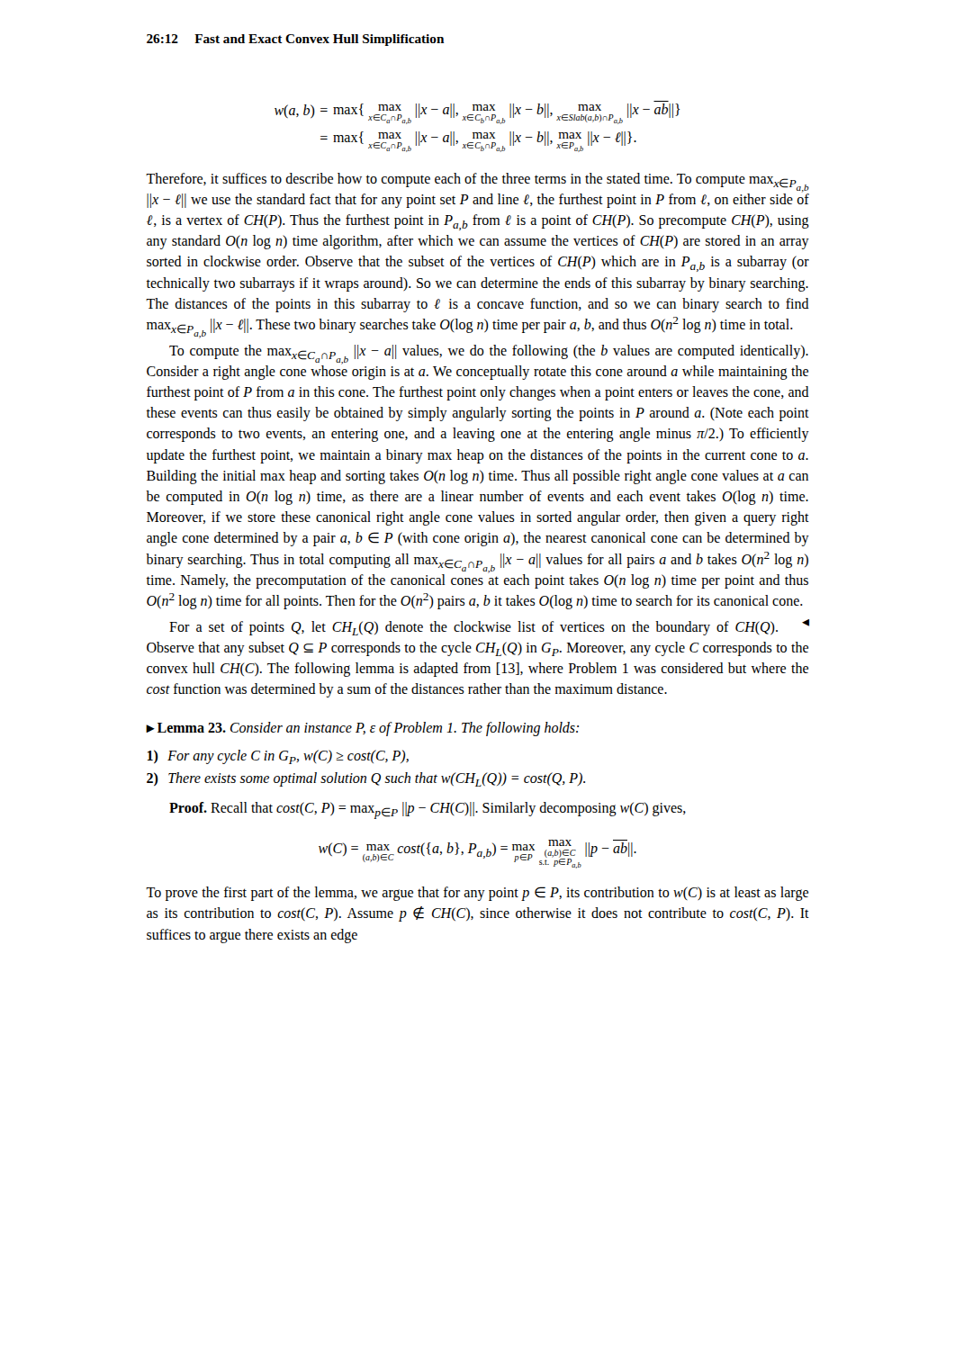26:12 Fast and Exact Convex Hull Simplification
w(a, b)
=
max{ max x∈Ca∩Pa,b ||x − a||, max x∈Cb∩Pa,b ||x − b||, max x∈Slab(a,b)∩Pa,b ||x − ab||}
=
max{ max x∈Ca∩Pa,b ||x − a||, max x∈Cb∩Pa,b ||x − b||, max x∈Pa,b ||x − ℓ||}.
Therefore, it suffices to describe how to compute each of the three terms in the stated time. To compute maxx∈Pa,b ||x − ℓ|| we use the standard fact that for any point set P and line ℓ, the furthest point in P from ℓ, on either side of ℓ, is a vertex of CH(P). Thus the furthest point in Pa,b from ℓ is a point of CH(P). So precompute CH(P), using any standard O(n log n) time algorithm, after which we can assume the vertices of CH(P) are stored in an array sorted in clockwise order. Observe that the subset of the vertices of CH(P) which are in Pa,b is a subarray (or technically two subarrays if it wraps around). So we can determine the ends of this subarray by binary searching. The distances of the points in this subarray to ℓ is a concave function, and so we can binary search to find maxx∈Pa,b ||x − ℓ||. These two binary searches take O(log n) time per pair a, b, and thus O(n2 log n) time in total.
To compute the maxx∈Ca∩Pa,b ||x − a|| values, we do the following (the b values are computed identically). Consider a right angle cone whose origin is at a. We conceptually rotate this cone around a while maintaining the furthest point of P from a in this cone. The furthest point only changes when a point enters or leaves the cone, and these events can thus easily be obtained by simply angularly sorting the points in P around a. (Note each point corresponds to two events, an entering one, and a leaving one at the entering angle minus π/2.) To efficiently update the furthest point, we maintain a binary max heap on the distances of the points in the current cone to a. Building the initial max heap and sorting takes O(n log n) time. Thus all possible right angle cone values at a can be computed in O(n log n) time, as there are a linear number of events and each event takes O(log n) time. Moreover, if we store these canonical right angle cone values in sorted angular order, then given a query right angle cone determined by a pair a, b ∈ P (with cone origin a), the nearest canonical cone can be determined by binary searching. Thus in total computing all maxx∈Ca∩Pa,b ||x − a|| values for all pairs a and b takes O(n2 log n) time. Namely, the precomputation of the canonical cones at each point takes O(n log n) time per point and thus O(n2 log n) time for all points. Then for the O(n2) pairs a, b it takes O(log n) time to search for its canonical cone. ◂
For a set of points Q, let CHL(Q) denote the clockwise list of vertices on the boundary of CH(Q). Observe that any subset Q ⊆ P corresponds to the cycle CHL(Q) in GP. Moreover, any cycle C corresponds to the convex hull CH(C). The following lemma is adapted from [13], where Problem 1 was considered but where the cost function was determined by a sum of the distances rather than the maximum distance.
▸ Lemma 23. Consider an instance P, ε of Problem 1. The following holds:
1) For any cycle C in GP, w(C) ≥ cost(C, P),
2) There exists some optimal solution Q such that w(CHL(Q)) = cost(Q, P).
Proof. Recall that cost(C, P) = maxp∈P ||p − CH(C)||. Similarly decomposing w(C) gives,
w(C) = max(a,b)∈C cost({a, b}, Pa,b) = max p∈P max(a,b)∈C s.t. p∈Pa,b ||p − ab||.
To prove the first part of the lemma, we argue that for any point p ∈ P, its contribution to w(C) is at least as large as its contribution to cost(C, P). Assume p ∉ CH(C), since otherwise it does not contribute to cost(C, P). It suffices to argue there exists an edge